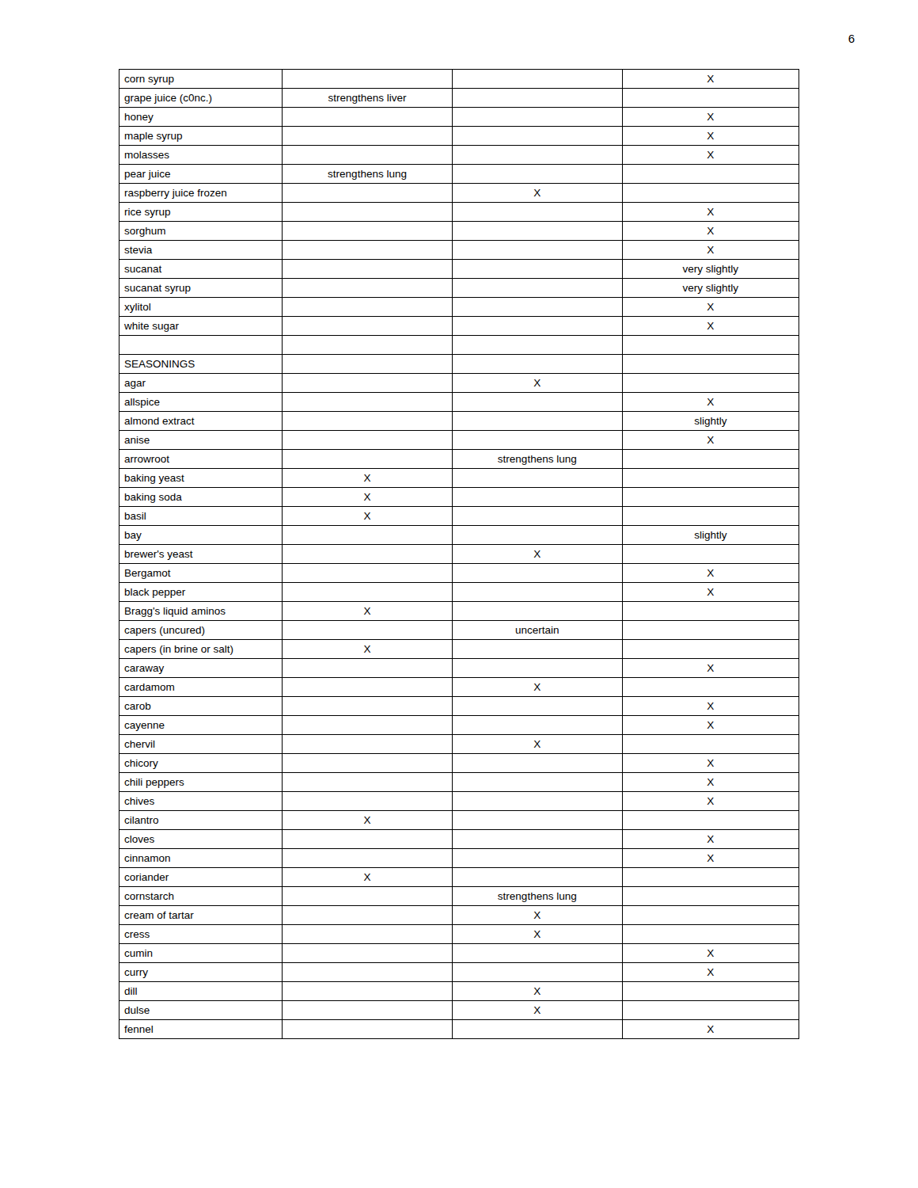6
| corn syrup | | | X |
| grape juice (c0nc.) | strengthens liver | | |
| honey | | | X |
| maple syrup | | | X |
| molasses | | | X |
| pear juice | strengthens lung | | |
| raspberry juice frozen | | X | |
| rice syrup | | | X |
| sorghum | | | X |
| stevia | | | X |
| sucanat | | | very slightly |
| sucanat syrup | | | very slightly |
| xylitol | | | X |
| white sugar | | | X |
| SEASONINGS | | | |
| agar | | X | |
| allspice | | | X |
| almond extract | | | slightly |
| anise | | | X |
| arrowroot | | strengthens lung | |
| baking yeast | X | | |
| baking soda | X | | |
| basil | X | | |
| bay | | | slightly |
| brewer's yeast | | X | |
| Bergamot | | | X |
| black pepper | | | X |
| Bragg's liquid aminos | X | | |
| capers (uncured) | | uncertain | |
| capers (in brine or salt) | X | | |
| caraway | | | X |
| cardamom | | X | |
| carob | | | X |
| cayenne | | | X |
| chervil | | X | |
| chicory | | | X |
| chili peppers | | | X |
| chives | | | X |
| cilantro | X | | |
| cloves | | | X |
| cinnamon | | | X |
| coriander | X | | |
| cornstarch | | strengthens lung | |
| cream of tartar | | X | |
| cress | | X | |
| cumin | | | X |
| curry | | | X |
| dill | | X | |
| dulse | | X | |
| fennel | | | X |